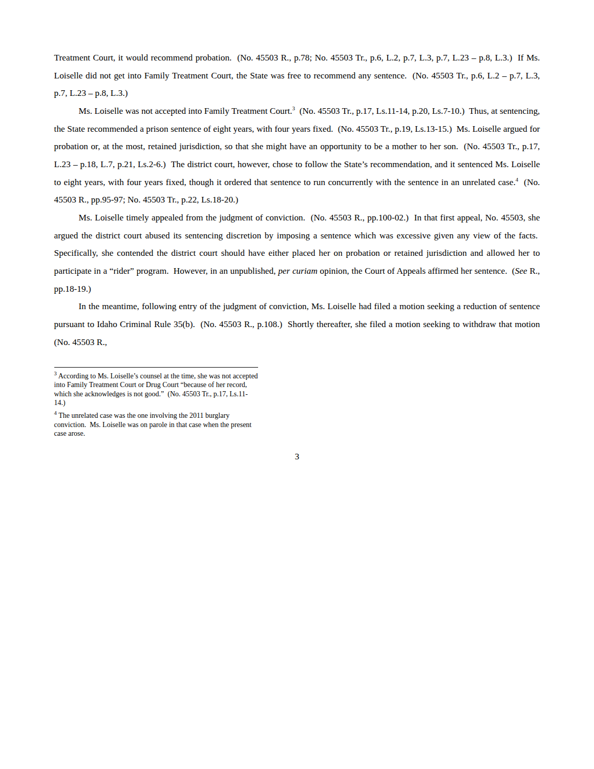Treatment Court, it would recommend probation. (No. 45503 R., p.78; No. 45503 Tr., p.6, L.2, p.7, L.3, p.7, L.23 – p.8, L.3.) If Ms. Loiselle did not get into Family Treatment Court, the State was free to recommend any sentence. (No. 45503 Tr., p.6, L.2 – p.7, L.3, p.7, L.23 – p.8, L.3.)
Ms. Loiselle was not accepted into Family Treatment Court.3 (No. 45503 Tr., p.17, Ls.11-14, p.20, Ls.7-10.) Thus, at sentencing, the State recommended a prison sentence of eight years, with four years fixed. (No. 45503 Tr., p.19, Ls.13-15.) Ms. Loiselle argued for probation or, at the most, retained jurisdiction, so that she might have an opportunity to be a mother to her son. (No. 45503 Tr., p.17, L.23 – p.18, L.7, p.21, Ls.2-6.) The district court, however, chose to follow the State’s recommendation, and it sentenced Ms. Loiselle to eight years, with four years fixed, though it ordered that sentence to run concurrently with the sentence in an unrelated case.4 (No. 45503 R., pp.95-97; No. 45503 Tr., p.22, Ls.18-20.)
Ms. Loiselle timely appealed from the judgment of conviction. (No. 45503 R., pp.100-02.) In that first appeal, No. 45503, she argued the district court abused its sentencing discretion by imposing a sentence which was excessive given any view of the facts. Specifically, she contended the district court should have either placed her on probation or retained jurisdiction and allowed her to participate in a “rider” program. However, in an unpublished, per curiam opinion, the Court of Appeals affirmed her sentence. (See R., pp.18-19.)
In the meantime, following entry of the judgment of conviction, Ms. Loiselle had filed a motion seeking a reduction of sentence pursuant to Idaho Criminal Rule 35(b). (No. 45503 R., p.108.) Shortly thereafter, she filed a motion seeking to withdraw that motion (No. 45503 R.,
3 According to Ms. Loiselle’s counsel at the time, she was not accepted into Family Treatment Court or Drug Court “because of her record, which she acknowledges is not good.” (No. 45503 Tr., p.17, Ls.11-14.)
4 The unrelated case was the one involving the 2011 burglary conviction. Ms. Loiselle was on parole in that case when the present case arose.
3